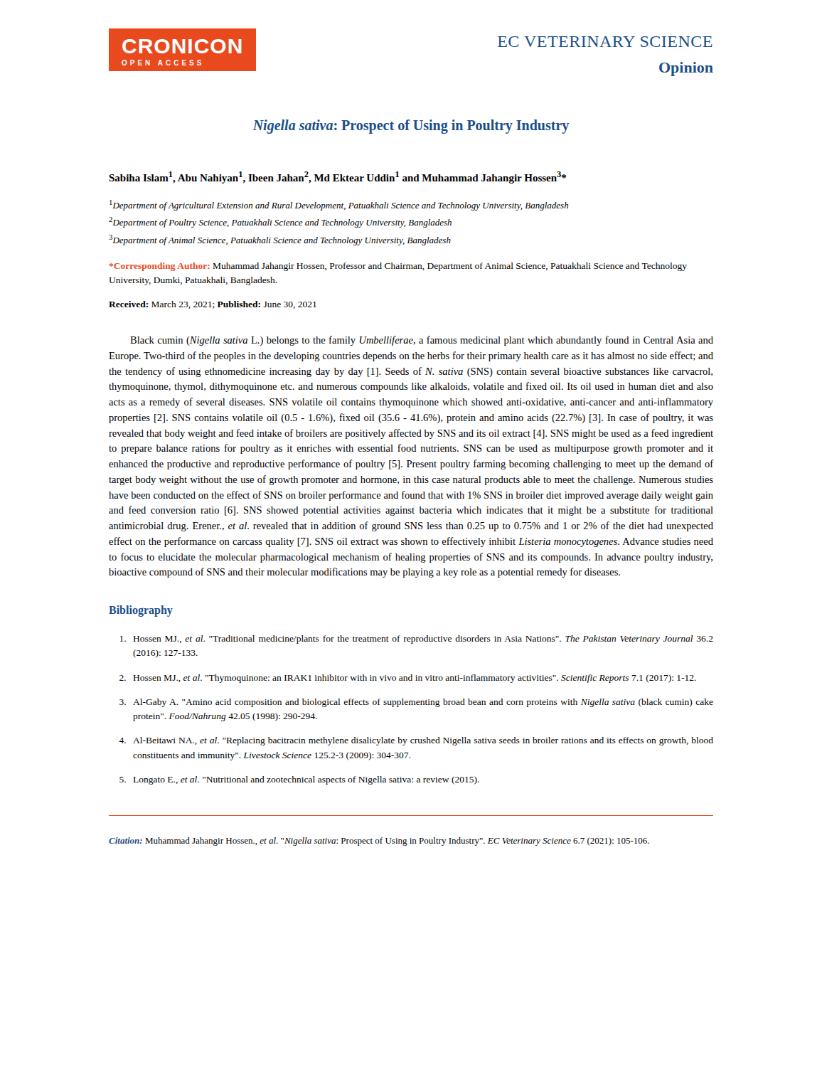CRONICON OPEN ACCESS
EC VETERINARY SCIENCE
Opinion
Nigella sativa: Prospect of Using in Poultry Industry
Sabiha Islam1, Abu Nahiyan1, Ibeen Jahan2, Md Ektear Uddin1 and Muhammad Jahangir Hossen3*
1Department of Agricultural Extension and Rural Development, Patuakhali Science and Technology University, Bangladesh
2Department of Poultry Science, Patuakhali Science and Technology University, Bangladesh
3Department of Animal Science, Patuakhali Science and Technology University, Bangladesh
*Corresponding Author: Muhammad Jahangir Hossen, Professor and Chairman, Department of Animal Science, Patuakhali Science and Technology University, Dumki, Patuakhali, Bangladesh.
Received: March 23, 2021; Published: June 30, 2021
Black cumin (Nigella sativa L.) belongs to the family Umbelliferae, a famous medicinal plant which abundantly found in Central Asia and Europe. Two-third of the peoples in the developing countries depends on the herbs for their primary health care as it has almost no side effect; and the tendency of using ethnomedicine increasing day by day [1]. Seeds of N. sativa (SNS) contain several bioactive substances like carvacrol, thymoquinone, thymol, dithymoquinone etc. and numerous compounds like alkaloids, volatile and fixed oil. Its oil used in human diet and also acts as a remedy of several diseases. SNS volatile oil contains thymoquinone which showed anti-oxidative, anti-cancer and anti-inflammatory properties [2]. SNS contains volatile oil (0.5 - 1.6%), fixed oil (35.6 - 41.6%), protein and amino acids (22.7%) [3]. In case of poultry, it was revealed that body weight and feed intake of broilers are positively affected by SNS and its oil extract [4]. SNS might be used as a feed ingredient to prepare balance rations for poultry as it enriches with essential food nutrients. SNS can be used as multipurpose growth promoter and it enhanced the productive and reproductive performance of poultry [5]. Present poultry farming becoming challenging to meet up the demand of target body weight without the use of growth promoter and hormone, in this case natural products able to meet the challenge. Numerous studies have been conducted on the effect of SNS on broiler performance and found that with 1% SNS in broiler diet improved average daily weight gain and feed conversion ratio [6]. SNS showed potential activities against bacteria which indicates that it might be a substitute for traditional antimicrobial drug. Erener., et al. revealed that in addition of ground SNS less than 0.25 up to 0.75% and 1 or 2% of the diet had unexpected effect on the performance on carcass quality [7]. SNS oil extract was shown to effectively inhibit Listeria monocytogenes. Advance studies need to focus to elucidate the molecular pharmacological mechanism of healing properties of SNS and its compounds. In advance poultry industry, bioactive compound of SNS and their molecular modifications may be playing a key role as a potential remedy for diseases.
Bibliography
Hossen MJ., et al. "Traditional medicine/plants for the treatment of reproductive disorders in Asia Nations". The Pakistan Veterinary Journal 36.2 (2016): 127-133.
Hossen MJ., et al. "Thymoquinone: an IRAK1 inhibitor with in vivo and in vitro anti-inflammatory activities". Scientific Reports 7.1 (2017): 1-12.
Al-Gaby A. "Amino acid composition and biological effects of supplementing broad bean and corn proteins with Nigella sativa (black cumin) cake protein". Food/Nahrung 42.05 (1998): 290-294.
Al-Beitawi NA., et al. "Replacing bacitracin methylene disalicylate by crushed Nigella sativa seeds in broiler rations and its effects on growth, blood constituents and immunity". Livestock Science 125.2-3 (2009): 304-307.
Longato E., et al. "Nutritional and zootechnical aspects of Nigella sativa: a review (2015).
Citation: Muhammad Jahangir Hossen., et al. "Nigella sativa: Prospect of Using in Poultry Industry". EC Veterinary Science 6.7 (2021): 105-106.